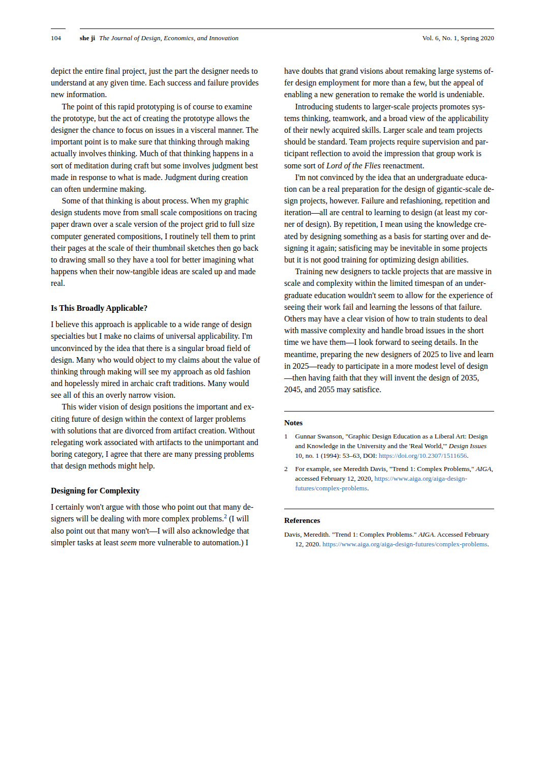104
she ji The Journal of Design, Economics, and Innovation Vol. 6, No. 1, Spring 2020
depict the entire final project, just the part the designer needs to understand at any given time. Each success and failure provides new information.
The point of this rapid prototyping is of course to examine the prototype, but the act of creating the prototype allows the designer the chance to focus on issues in a visceral manner. The important point is to make sure that thinking through making actually involves thinking. Much of that thinking happens in a sort of meditation during craft but some involves judgment best made in response to what is made. Judgment during creation can often undermine making.
Some of that thinking is about process. When my graphic design students move from small scale compositions on tracing paper drawn over a scale version of the project grid to full size computer generated compositions, I routinely tell them to print their pages at the scale of their thumbnail sketches then go back to drawing small so they have a tool for better imagining what happens when their now-tangible ideas are scaled up and made real.
Is This Broadly Applicable?
I believe this approach is applicable to a wide range of design specialties but I make no claims of universal applicability. I'm unconvinced by the idea that there is a singular broad field of design. Many who would object to my claims about the value of thinking through making will see my approach as old fashion and hopelessly mired in archaic craft traditions. Many would see all of this an overly narrow vision.
This wider vision of design positions the important and exciting future of design within the context of larger problems with solutions that are divorced from artifact creation. Without relegating work associated with artifacts to the unimportant and boring category, I agree that there are many pressing problems that design methods might help.
Designing for Complexity
I certainly won't argue with those who point out that many designers will be dealing with more complex problems.2 (I will also point out that many won't—I will also acknowledge that simpler tasks at least seem more vulnerable to automation.) I have doubts that grand visions about remaking large systems offer design employment for more than a few, but the appeal of enabling a new generation to remake the world is undeniable.
Introducing students to larger-scale projects promotes systems thinking, teamwork, and a broad view of the applicability of their newly acquired skills. Larger scale and team projects should be standard. Team projects require supervision and participant reflection to avoid the impression that group work is some sort of Lord of the Flies reenactment.
I'm not convinced by the idea that an undergraduate education can be a real preparation for the design of gigantic-scale design projects, however. Failure and refashioning, repetition and iteration—all are central to learning to design (at least my corner of design). By repetition, I mean using the knowledge created by designing something as a basis for starting over and designing it again; satisficing may be inevitable in some projects but it is not good training for optimizing design abilities.
Training new designers to tackle projects that are massive in scale and complexity within the limited timespan of an undergraduate education wouldn't seem to allow for the experience of seeing their work fail and learning the lessons of that failure. Others may have a clear vision of how to train students to deal with massive complexity and handle broad issues in the short time we have them—I look forward to seeing details. In the meantime, preparing the new designers of 2025 to live and learn in 2025—ready to participate in a more modest level of design—then having faith that they will invent the design of 2035, 2045, and 2055 may satisfice.
Notes
1 Gunnar Swanson, "Graphic Design Education as a Liberal Art: Design and Knowledge in the University and the 'Real World,'" Design Issues 10, no. 1 (1994): 53–63, DOI: https://doi.org/10.2307/1511656.
2 For example, see Meredith Davis, "Trend 1: Complex Problems," AIGA, accessed February 12, 2020, https://www.aiga.org/aiga-design-futures/complex-problems.
References
Davis, Meredith. "Trend 1: Complex Problems." AIGA. Accessed February 12, 2020. https://www.aiga.org/aiga-design-futures/complex-problems.